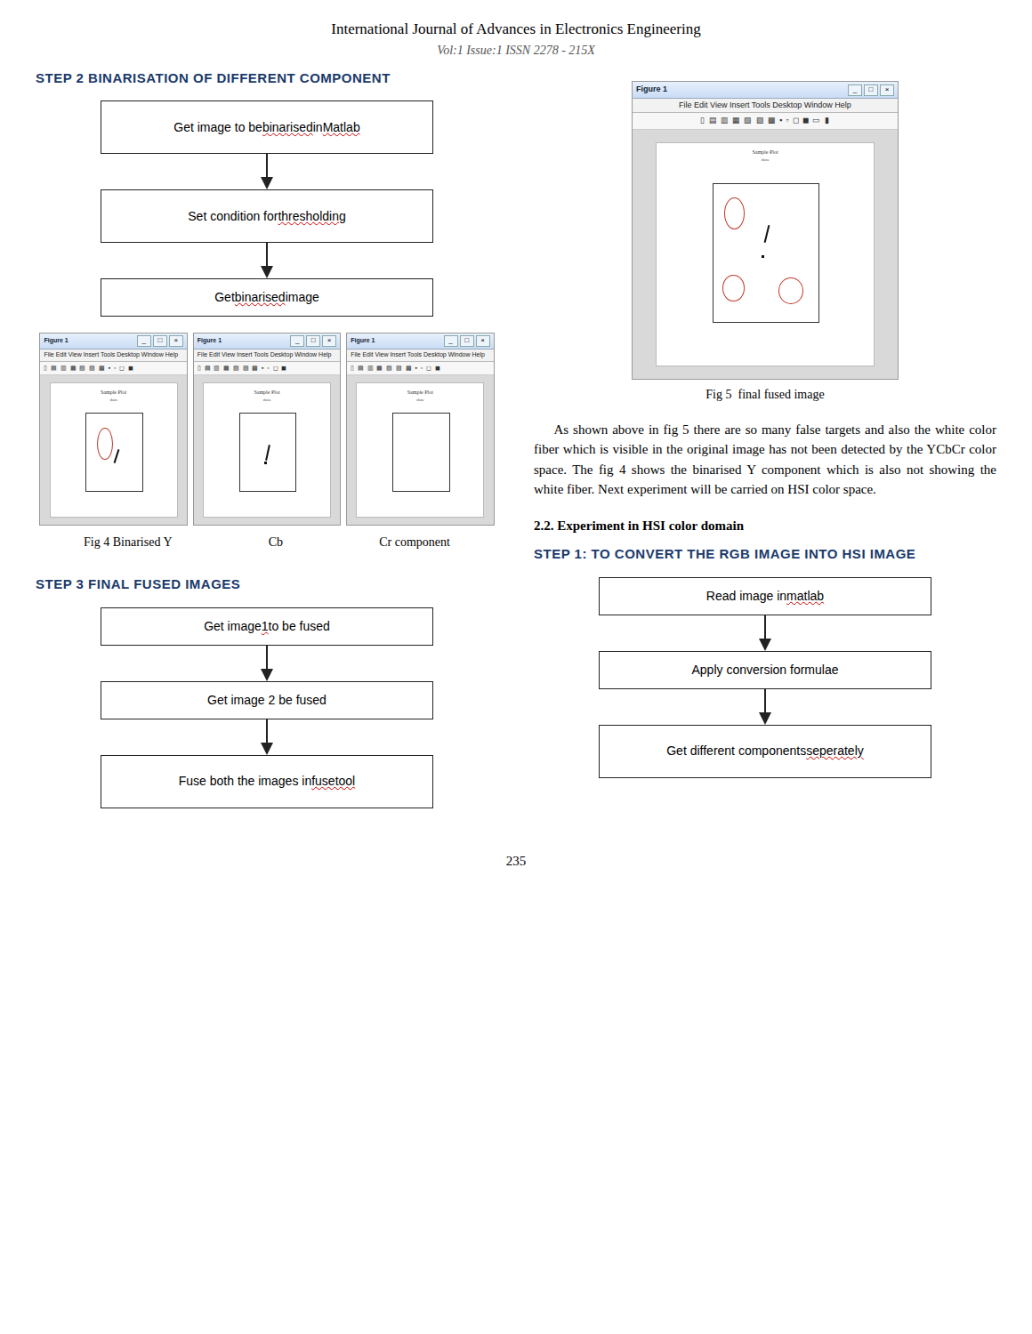International Journal of Advances in Electronics Engineering
Vol:1 Issue:1 ISSN 2278 - 215X
STEP 2 BINARISATION OF DIFFERENT COMPONENT
Get image to be binarised in Matlab
Set condition for thresholding
Get binarised image
Figure 1 _□×
File Edit View Insert Tools Desktop Window Help
▯ ▤ ▥ ▦ ▧ ▨ ▩ ▪ ▫ ◻ ◼
Sample Plot
data
Figure 1 _□×
File Edit View Insert Tools Desktop Window Help
▯ ▤ ▥ ▦ ▧ ▨ ▩ ▪ ▫ ◻ ◼
Sample Plot
data
Figure 1 _□×
File Edit View Insert Tools Desktop Window Help
▯ ▤ ▥ ▦ ▧ ▨ ▩ ▪ ▫ ◻ ◼
Sample Plot
data
Fig 4 Binarised Y Cb Cr component
STEP 3 FINAL FUSED IMAGES
Get image 1 to be fused
Get image 2 be fused
Fuse both the images in fusetool
Figure 1 _□×
File Edit View Insert Tools Desktop Window Help
▯ ▤ ▥ ▦ ▧ ▨ ▩ ▪ ▫ ◻ ◼ ▭ ▮
Sample Plot
data
Fig 5 final fused image
As shown above in fig 5 there are so many false targets and also the white color fiber which is visible in the original image has not been detected by the YCbCr color space. The fig 4 shows the binarised Y component which is also not showing the white fiber. Next experiment will be carried on HSI color space.
2.2. Experiment in HSI color domain
STEP 1: TO CONVERT THE RGB IMAGE INTO HSI IMAGE
Read image in matlab
Apply conversion formulae
Get different components seperately
235